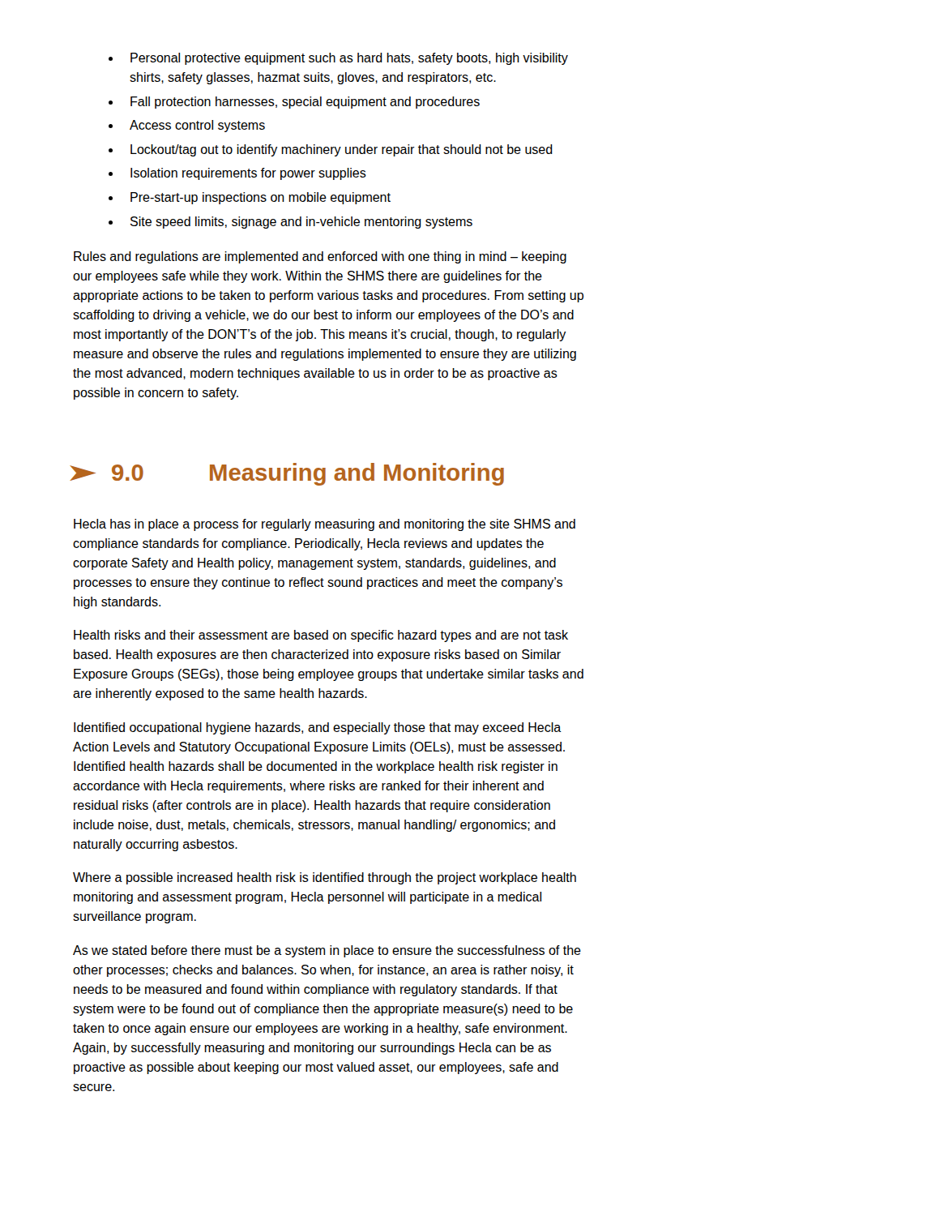Personal protective equipment such as hard hats, safety boots, high visibility shirts, safety glasses, hazmat suits, gloves, and respirators, etc.
Fall protection harnesses, special equipment and procedures
Access control systems
Lockout/tag out to identify machinery under repair that should not be used
Isolation requirements for power supplies
Pre-start-up inspections on mobile equipment
Site speed limits, signage and in-vehicle mentoring systems
Rules and regulations are implemented and enforced with one thing in mind – keeping our employees safe while they work. Within the SHMS there are guidelines for the appropriate actions to be taken to perform various tasks and procedures. From setting up scaffolding to driving a vehicle, we do our best to inform our employees of the DO’s and most importantly of the DON’T’s of the job. This means it’s crucial, though, to regularly measure and observe the rules and regulations implemented to ensure they are utilizing the most advanced, modern techniques available to us in order to be as proactive as possible in concern to safety.
➤9.0 Measuring and Monitoring
Hecla has in place a process for regularly measuring and monitoring the site SHMS and compliance standards for compliance. Periodically, Hecla reviews and updates the corporate Safety and Health policy, management system, standards, guidelines, and processes to ensure they continue to reflect sound practices and meet the company’s high standards.
Health risks and their assessment are based on specific hazard types and are not task based. Health exposures are then characterized into exposure risks based on Similar Exposure Groups (SEGs), those being employee groups that undertake similar tasks and are inherently exposed to the same health hazards.
Identified occupational hygiene hazards, and especially those that may exceed Hecla Action Levels and Statutory Occupational Exposure Limits (OELs), must be assessed. Identified health hazards shall be documented in the workplace health risk register in accordance with Hecla requirements, where risks are ranked for their inherent and residual risks (after controls are in place). Health hazards that require consideration include noise, dust, metals, chemicals, stressors, manual handling/ ergonomics; and naturally occurring asbestos.
Where a possible increased health risk is identified through the project workplace health monitoring and assessment program, Hecla personnel will participate in a medical surveillance program.
As we stated before there must be a system in place to ensure the successfulness of the other processes; checks and balances. So when, for instance, an area is rather noisy, it needs to be measured and found within compliance with regulatory standards. If that system were to be found out of compliance then the appropriate measure(s) need to be taken to once again ensure our employees are working in a healthy, safe environment. Again, by successfully measuring and monitoring our surroundings Hecla can be as proactive as possible about keeping our most valued asset, our employees, safe and secure.